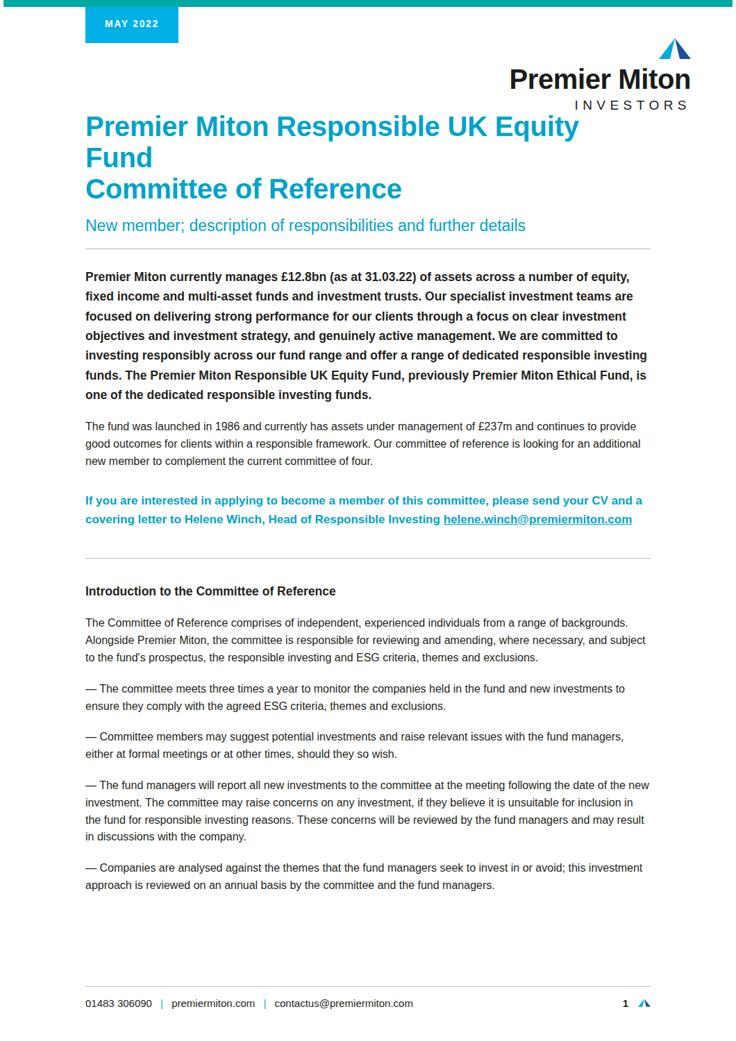MAY 2022
Premier Miton
INVESTORS
Premier Miton Responsible UK Equity Fund
Committee of Reference
New member; description of responsibilities and further details
Premier Miton currently manages £12.8bn (as at 31.03.22) of assets across a number of equity, fixed income and multi-asset funds and investment trusts. Our specialist investment teams are focused on delivering strong performance for our clients through a focus on clear investment objectives and investment strategy, and genuinely active management. We are committed to investing responsibly across our fund range and offer a range of dedicated responsible investing funds. The Premier Miton Responsible UK Equity Fund, previously Premier Miton Ethical Fund, is one of the dedicated responsible investing funds.
The fund was launched in 1986 and currently has assets under management of £237m and continues to provide good outcomes for clients within a responsible framework. Our committee of reference is looking for an additional new member to complement the current committee of four.
If you are interested in applying to become a member of this committee, please send your CV and a covering letter to Helene Winch, Head of Responsible Investing helene.winch@premiermiton.com
Introduction to the Committee of Reference
The Committee of Reference comprises of independent, experienced individuals from a range of backgrounds. Alongside Premier Miton, the committee is responsible for reviewing and amending, where necessary, and subject to the fund's prospectus, the responsible investing and ESG criteria, themes and exclusions.
— The committee meets three times a year to monitor the companies held in the fund and new investments to ensure they comply with the agreed ESG criteria, themes and exclusions.
— Committee members may suggest potential investments and raise relevant issues with the fund managers, either at formal meetings or at other times, should they so wish.
— The fund managers will report all new investments to the committee at the meeting following the date of the new investment. The committee may raise concerns on any investment, if they believe it is unsuitable for inclusion in the fund for responsible investing reasons. These concerns will be reviewed by the fund managers and may result in discussions with the company.
— Companies are analysed against the themes that the fund managers seek to invest in or avoid; this investment approach is reviewed on an annual basis by the committee and the fund managers.
01483 306090 | premiermiton.com | contactus@premiermiton.com
1